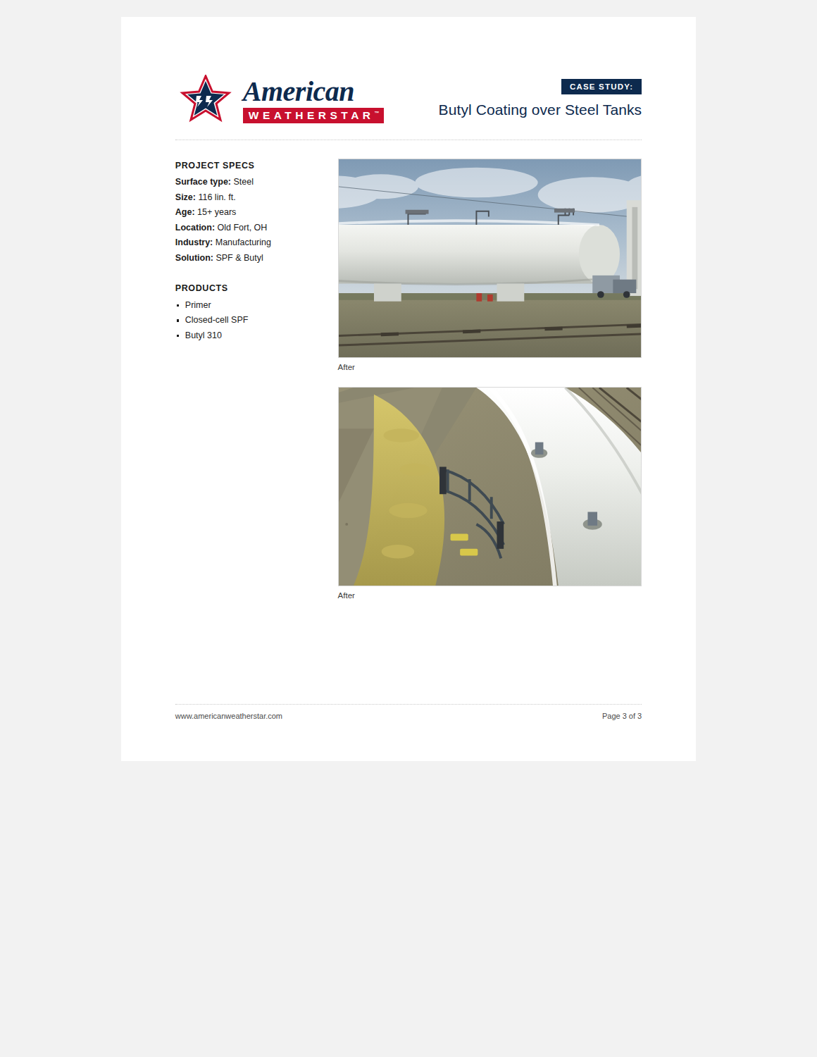American WEATHERSTAR™
Case Study:
Butyl Coating over Steel Tanks
Project Specs
Surface type: Steel
Size: 116 lin. ft.
Age: 15+ years
Location: Old Fort, OH
Industry: Manufacturing
Solution: SPF & Butyl
Products
Primer
Closed-cell SPF
Butyl 310
After
After
www.americanweatherstar.com Page 3 of 3